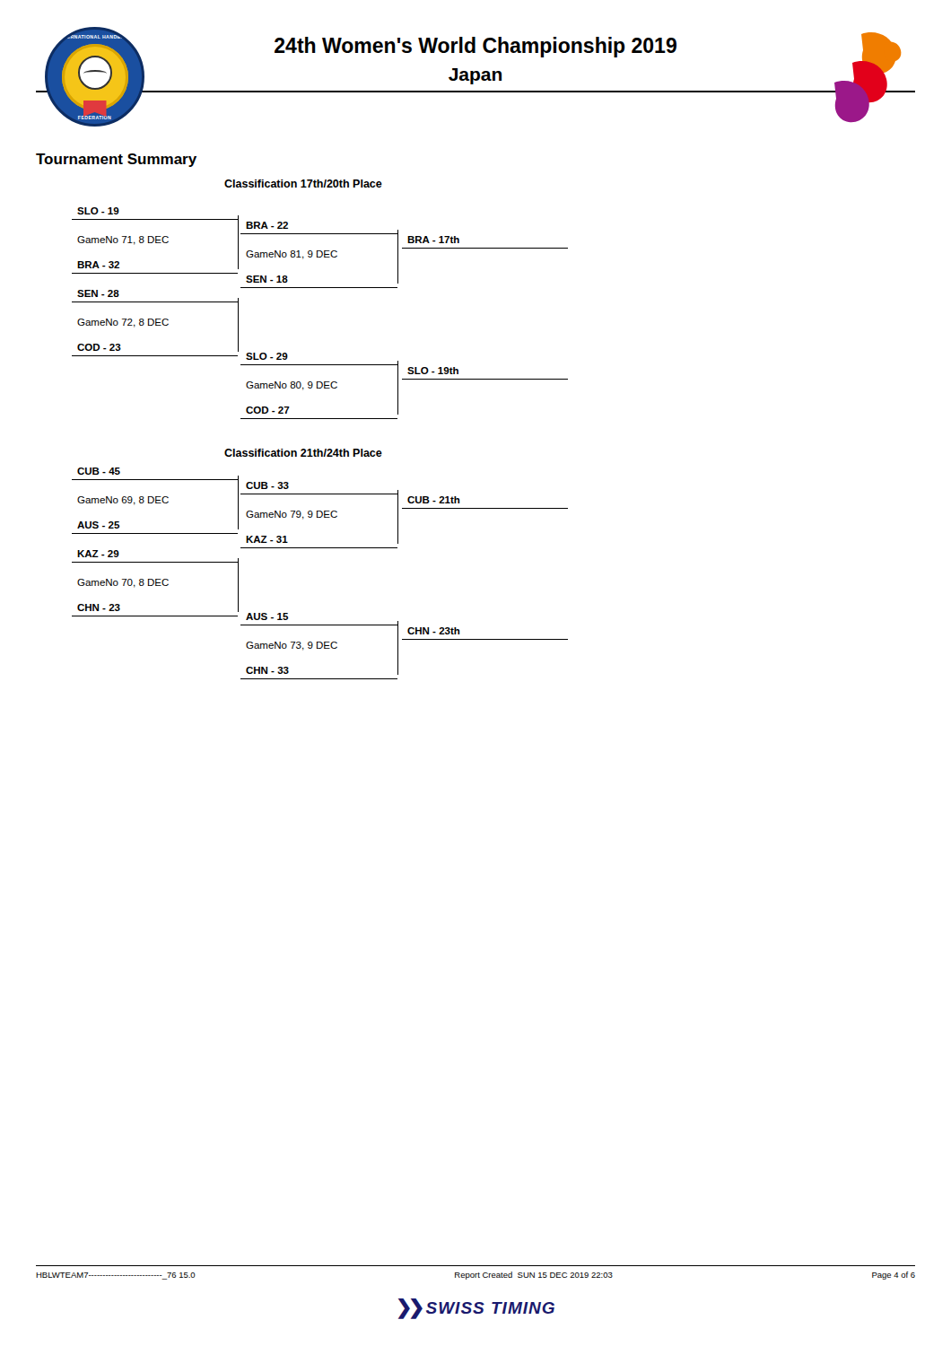INTERNATIONAL HANDBALL FEDERATION
24th Women's World Championship 2019
Japan
Tournament Summary
Classification 17th/20th Place
SLO - 19
GameNo 71, 8 DEC
BRA - 32
SEN - 28
GameNo 72, 8 DEC
COD - 23
BRA - 22
GameNo 81, 9 DEC
SEN - 18
BRA - 17th
SLO - 29
GameNo 80, 9 DEC
COD - 27
SLO - 19th
Classification 21th/24th Place
CUB - 45
GameNo 69, 8 DEC
AUS - 25
KAZ - 29
GameNo 70, 8 DEC
CHN - 23
CUB - 33
GameNo 79, 9 DEC
KAZ - 31
CUB - 21th
AUS - 15
GameNo 73, 9 DEC
CHN - 33
CHN - 23th
HBLWTEAM7--------------------------_76 15.0
Report Created SUN 15 DEC 2019 22:03
Page 4 of 6
❯❯SWISS TIMING